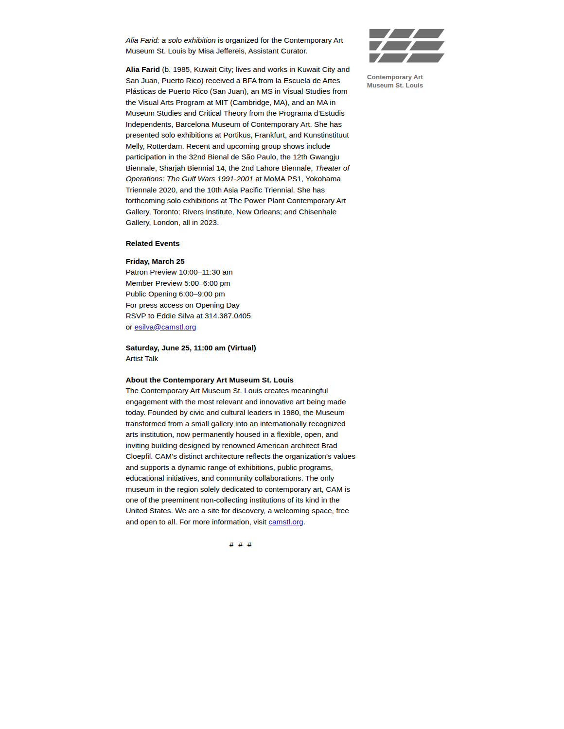Contemporary Art
Museum St. Louis
Alia Farid: a solo exhibition is organized for the Contemporary Art Museum St. Louis by Misa Jeffereis, Assistant Curator.
Alia Farid (b. 1985, Kuwait City; lives and works in Kuwait City and San Juan, Puerto Rico) received a BFA from la Escuela de Artes Plásticas de Puerto Rico (San Juan), an MS in Visual Studies from the Visual Arts Program at MIT (Cambridge, MA), and an MA in Museum Studies and Critical Theory from the Programa d’Estudis Independents, Barcelona Museum of Contemporary Art. She has presented solo exhibitions at Portikus, Frankfurt, and Kunstinstituut Melly, Rotterdam. Recent and upcoming group shows include participation in the 32nd Bienal de São Paulo, the 12th Gwangju Biennale, Sharjah Biennial 14, the 2nd Lahore Biennale, Theater of Operations: The Gulf Wars 1991-2001 at MoMA PS1, Yokohama Triennale 2020, and the 10th Asia Pacific Triennial. She has forthcoming solo exhibitions at The Power Plant Contemporary Art Gallery, Toronto; Rivers Institute, New Orleans; and Chisenhale Gallery, London, all in 2023.
Related Events
Friday, March 25
Patron Preview 10:00–11:30 am
Member Preview 5:00–6:00 pm
Public Opening 6:00–9:00 pm
For press access on Opening Day
RSVP to Eddie Silva at 314.387.0405
or esilva@camstl.org
Saturday, June 25, 11:00 am (Virtual)
Artist Talk
About the Contemporary Art Museum St. Louis
The Contemporary Art Museum St. Louis creates meaningful engagement with the most relevant and innovative art being made today. Founded by civic and cultural leaders in 1980, the Museum transformed from a small gallery into an internationally recognized arts institution, now permanently housed in a flexible, open, and inviting building designed by renowned American architect Brad Cloepfil. CAM’s distinct architecture reflects the organization’s values and supports a dynamic range of exhibitions, public programs, educational initiatives, and community collaborations. The only museum in the region solely dedicated to contemporary art, CAM is one of the preeminent non-collecting institutions of its kind in the United States. We are a site for discovery, a welcoming space, free and open to all. For more information, visit camstl.org.
# # #